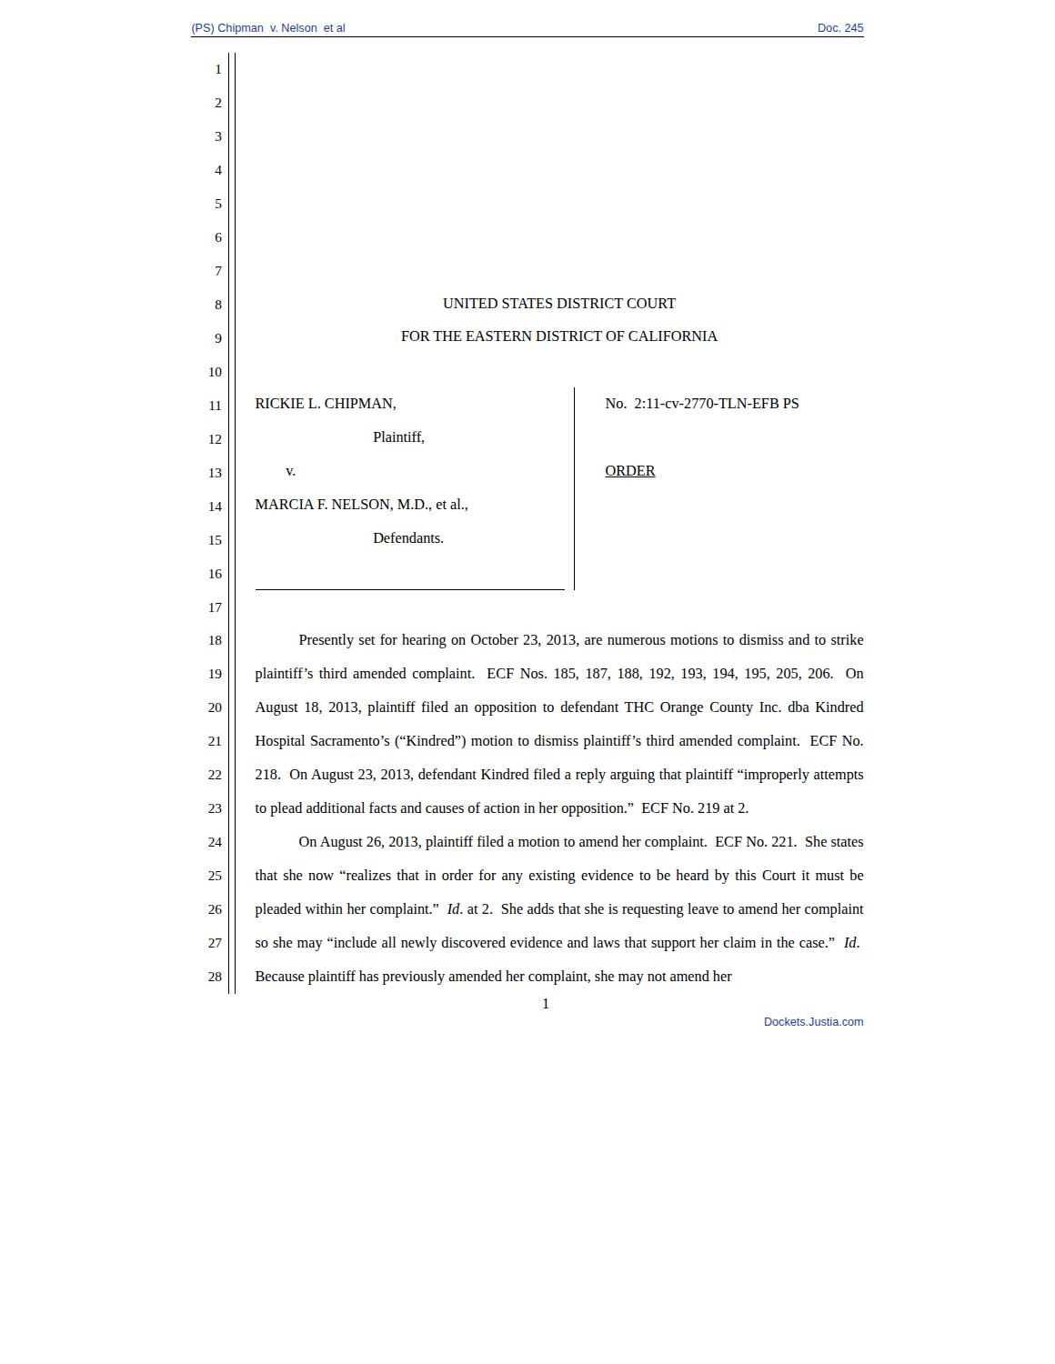(PS) Chipman v. Nelson et al Doc. 245
1
2
3
4
5
6
7
8
9
10
11
12
13
14
15
16
17
18
19
20
21
22
23
24
25
26
27
28
UNITED STATES DISTRICT COURT
FOR THE EASTERN DISTRICT OF CALIFORNIA
| RICKIE L. CHIPMAN, Plaintiff, v. MARCIA F. NELSON, M.D., et al., Defendants. | No. 2:11-cv-2770-TLN-EFB PS ORDER |
Presently set for hearing on October 23, 2013, are numerous motions to dismiss and to strike plaintiff’s third amended complaint. ECF Nos. 185, 187, 188, 192, 193, 194, 195, 205, 206. On August 18, 2013, plaintiff filed an opposition to defendant THC Orange County Inc. dba Kindred Hospital Sacramento’s (“Kindred”) motion to dismiss plaintiff’s third amended complaint. ECF No. 218. On August 23, 2013, defendant Kindred filed a reply arguing that plaintiff “improperly attempts to plead additional facts and causes of action in her opposition.” ECF No. 219 at 2.
On August 26, 2013, plaintiff filed a motion to amend her complaint. ECF No. 221. She states that she now “realizes that in order for any existing evidence to be heard by this Court it must be pleaded within her complaint.” Id. at 2. She adds that she is requesting leave to amend her complaint so she may “include all newly discovered evidence and laws that support her claim in the case.” Id. Because plaintiff has previously amended her complaint, she may not amend her
1
Dockets.Justia.com